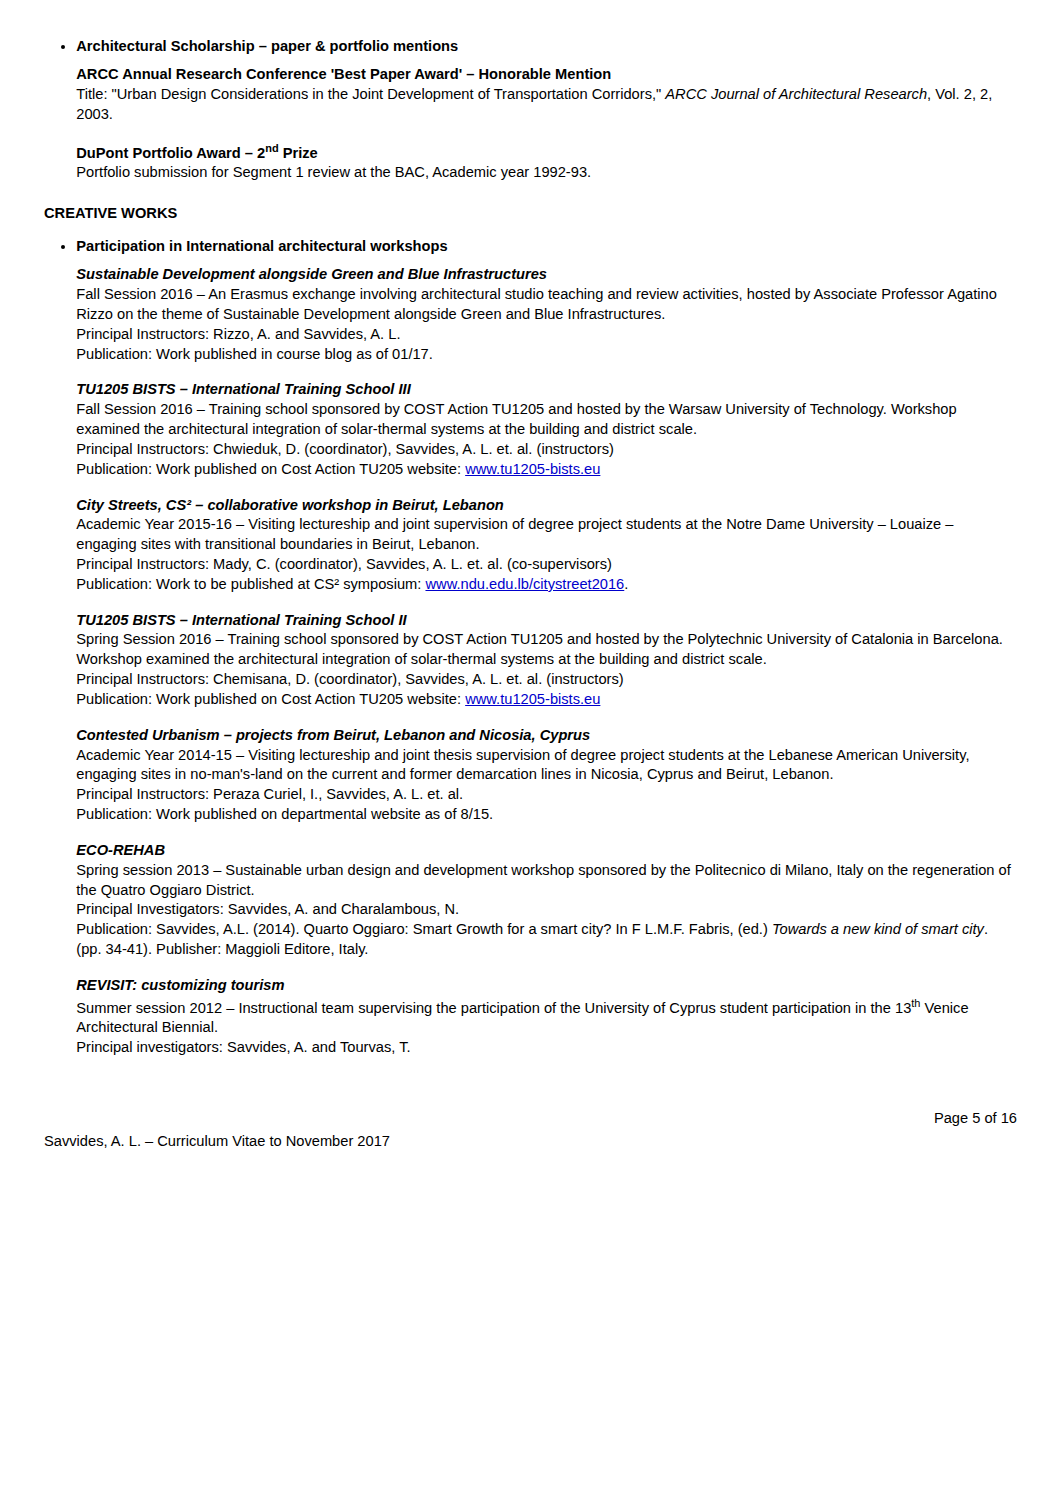Architectural Scholarship – paper & portfolio mentions
ARCC Annual Research Conference 'Best Paper Award' – Honorable Mention
Title: "Urban Design Considerations in the Joint Development of Transportation Corridors," ARCC Journal of Architectural Research, Vol. 2, 2, 2003.
DuPont Portfolio Award – 2nd Prize
Portfolio submission for Segment 1 review at the BAC, Academic year 1992-93.
CREATIVE WORKS
Participation in International architectural workshops
Sustainable Development alongside Green and Blue Infrastructures
Fall Session 2016 – An Erasmus exchange involving architectural studio teaching and review activities, hosted by Associate Professor Agatino Rizzo on the theme of Sustainable Development alongside Green and Blue Infrastructures.
Principal Instructors: Rizzo, A. and Savvides, A. L.
Publication: Work published in course blog as of 01/17.
TU1205 BISTS – International Training School III
Fall Session 2016 – Training school sponsored by COST Action TU1205 and hosted by the Warsaw University of Technology. Workshop examined the architectural integration of solar-thermal systems at the building and district scale.
Principal Instructors: Chwieduk, D. (coordinator), Savvides, A. L. et. al. (instructors)
Publication: Work published on Cost Action TU205 website: www.tu1205-bists.eu
City Streets, CS² – collaborative workshop in Beirut, Lebanon
Academic Year 2015-16 – Visiting lectureship and joint supervision of degree project students at the Notre Dame University – Louaize – engaging sites with transitional boundaries in Beirut, Lebanon.
Principal Instructors: Mady, C. (coordinator), Savvides, A. L. et. al. (co-supervisors)
Publication: Work to be published at CS² symposium: www.ndu.edu.lb/citystreet2016.
TU1205 BISTS – International Training School II
Spring Session 2016 – Training school sponsored by COST Action TU1205 and hosted by the Polytechnic University of Catalonia in Barcelona. Workshop examined the architectural integration of solar-thermal systems at the building and district scale.
Principal Instructors: Chemisana, D. (coordinator), Savvides, A. L. et. al. (instructors)
Publication: Work published on Cost Action TU205 website: www.tu1205-bists.eu
Contested Urbanism – projects from Beirut, Lebanon and Nicosia, Cyprus
Academic Year 2014-15 – Visiting lectureship and joint thesis supervision of degree project students at the Lebanese American University, engaging sites in no-man's-land on the current and former demarcation lines in Nicosia, Cyprus and Beirut, Lebanon.
Principal Instructors: Peraza Curiel, I., Savvides, A. L. et. al.
Publication: Work published on departmental website as of 8/15.
ECO-REHAB
Spring session 2013 – Sustainable urban design and development workshop sponsored by the Politecnico di Milano, Italy on the regeneration of the Quatro Oggiaro District.
Principal Investigators: Savvides, A. and Charalambous, N.
Publication: Savvides, A.L. (2014). Quarto Oggiaro: Smart Growth for a smart city? In F L.M.F. Fabris, (ed.) Towards a new kind of smart city. (pp. 34-41). Publisher: Maggioli Editore, Italy.
REVISIT: customizing tourism
Summer session 2012 – Instructional team supervising the participation of the University of Cyprus student participation in the 13th Venice Architectural Biennial.
Principal investigators: Savvides, A. and Tourvas, T.
Page 5 of 16
Savvides, A. L. – Curriculum Vitae to November 2017